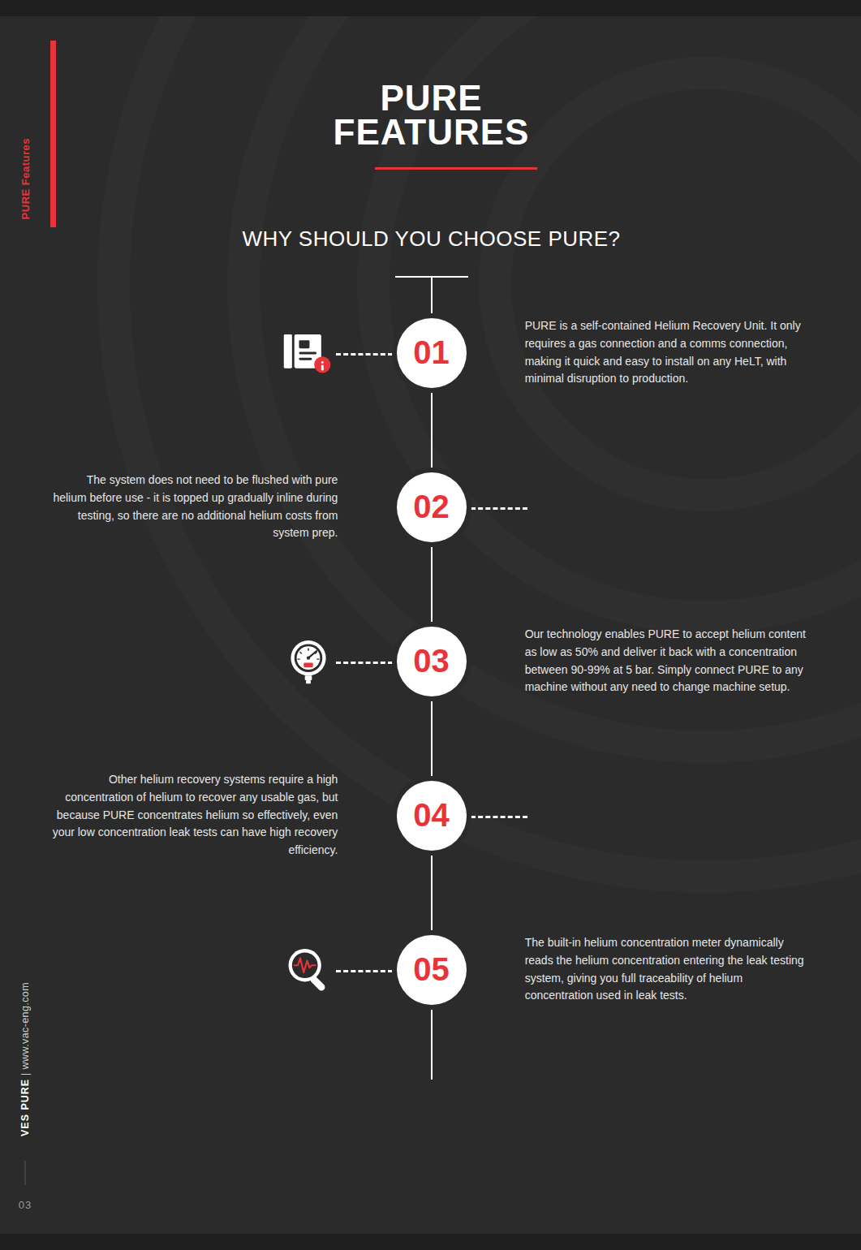PURE Features
VES PURE | www.vac-eng.com
03
PURE FEATURES
WHY SHOULD YOU CHOOSE PURE?
01
PURE is a self-contained Helium Recovery Unit. It only requires a gas connection and a comms connection, making it quick and easy to install on any HeLT, with minimal disruption to production.
The system does not need to be flushed with pure helium before use - it is topped up gradually inline during testing, so there are no additional helium costs from system prep.
02
03
Our technology enables PURE to accept helium content as low as 50% and deliver it back with a concentration between 90-99% at 5 bar. Simply connect PURE to any machine without any need to change machine setup.
Other helium recovery systems require a high concentration of helium to recover any usable gas, but because PURE concentrates helium so effectively, even your low concentration leak tests can have high recovery efficiency.
04
05
The built-in helium concentration meter dynamically reads the helium concentration entering the leak testing system, giving you full traceability of helium concentration used in leak tests.